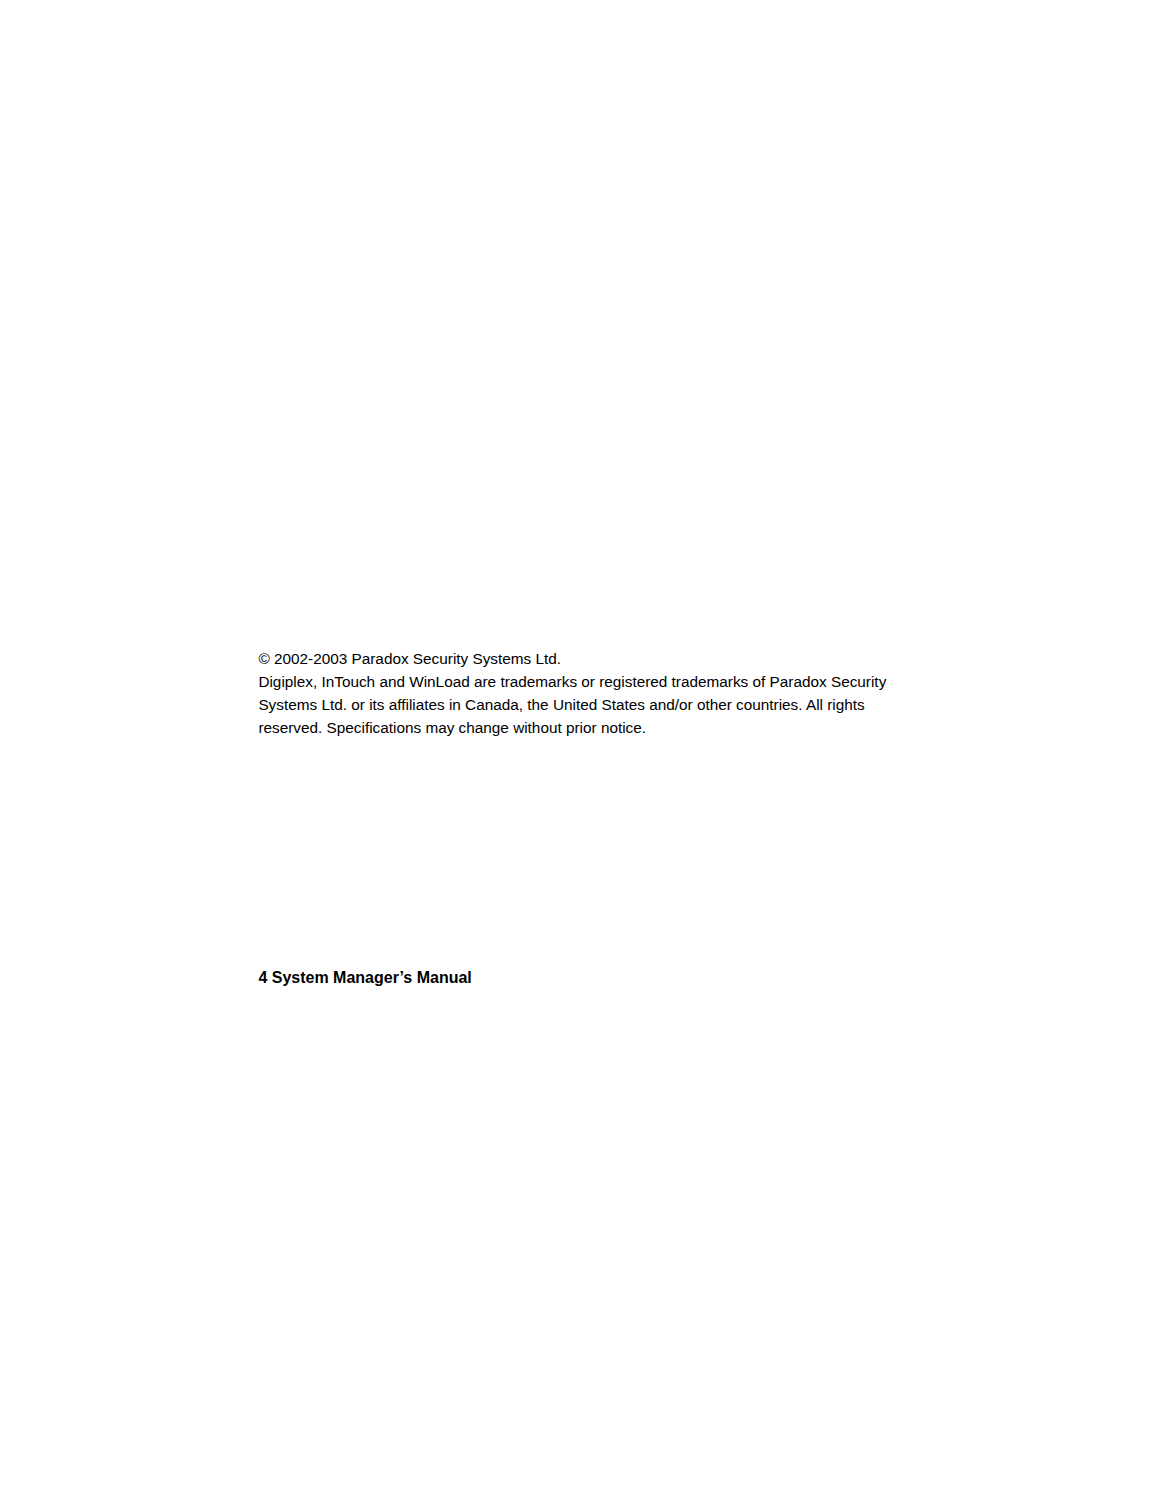© 2002-2003 Paradox Security Systems Ltd.
Digiplex, InTouch and WinLoad are trademarks or registered trademarks of Paradox Security Systems Ltd. or its affiliates in Canada, the United States and/or other countries. All rights reserved. Specifications may change without prior notice.
4 System Manager’s Manual